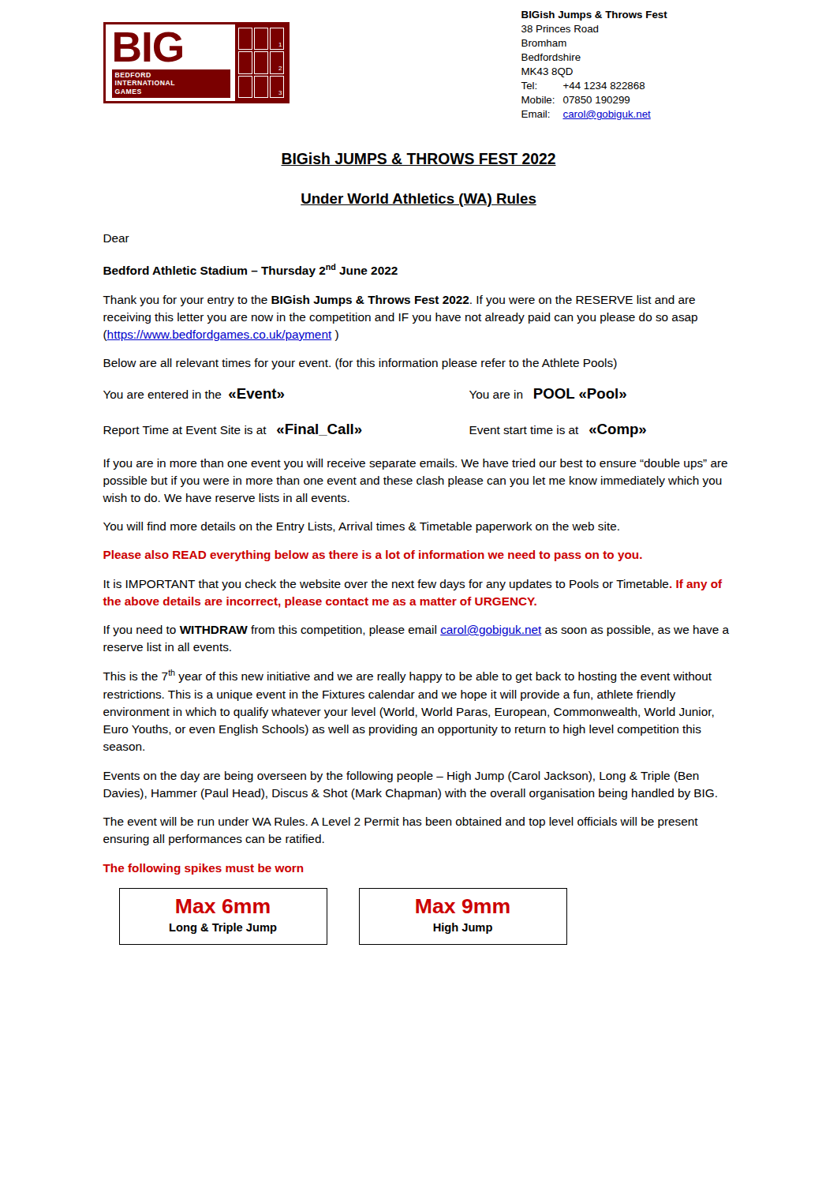BIG
BEDFORD
INTERNATIONAL
GAMES
1
2
3
BIGish Jumps & Throws Fest
38 Princes Road
Bromham
Bedfordshire
MK43 8QD
| Tel: | +44 1234 822868 |
| Mobile: | 07850 190299 |
| Email: | carol@gobiguk.net |
BIGish JUMPS & THROWS FEST 2022
Under World Athletics (WA) Rules
Dear
Bedford Athletic Stadium – Thursday 2nd June 2022
Thank you for your entry to the BIGish Jumps & Throws Fest 2022. If you were on the RESERVE list and are receiving this letter you are now in the competition and IF you have not already paid can you please do so asap (https://www.bedfordgames.co.uk/payment )
Below are all relevant times for your event. (for this information please refer to the Athlete Pools)
You are entered in the «Event»
You are in POOL «Pool»
Report Time at Event Site is at «Final_Call»
Event start time is at «Comp»
If you are in more than one event you will receive separate emails. We have tried our best to ensure “double ups” are possible but if you were in more than one event and these clash please can you let me know immediately which you wish to do. We have reserve lists in all events.
You will find more details on the Entry Lists, Arrival times & Timetable paperwork on the web site.
Please also READ everything below as there is a lot of information we need to pass on to you.
It is IMPORTANT that you check the website over the next few days for any updates to Pools or Timetable. If any of the above details are incorrect, please contact me as a matter of URGENCY.
If you need to WITHDRAW from this competition, please email carol@gobiguk.net as soon as possible, as we have a reserve list in all events.
This is the 7th year of this new initiative and we are really happy to be able to get back to hosting the event without restrictions. This is a unique event in the Fixtures calendar and we hope it will provide a fun, athlete friendly environment in which to qualify whatever your level (World, World Paras, European, Commonwealth, World Junior, Euro Youths, or even English Schools) as well as providing an opportunity to return to high level competition this season.
Events on the day are being overseen by the following people – High Jump (Carol Jackson), Long & Triple (Ben Davies), Hammer (Paul Head), Discus & Shot (Mark Chapman) with the overall organisation being handled by BIG.
The event will be run under WA Rules. A Level 2 Permit has been obtained and top level officials will be present ensuring all performances can be ratified.
The following spikes must be worn
Max 6mm
Long & Triple Jump
Max 9mm
High Jump